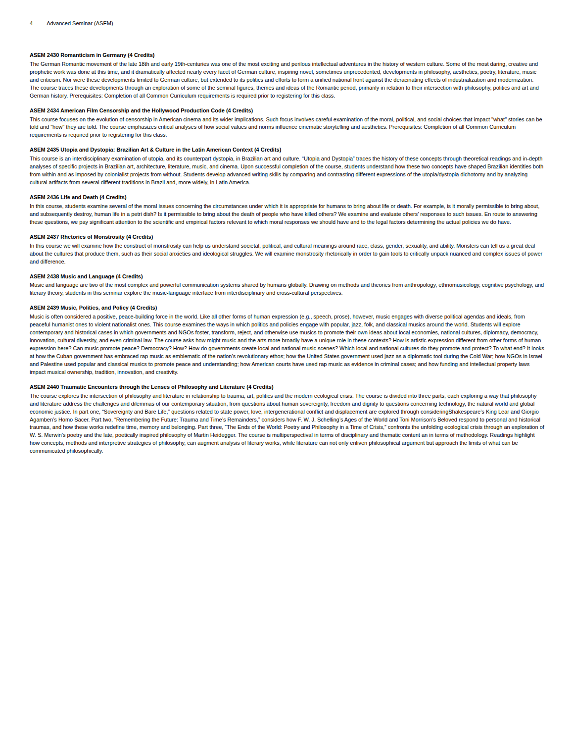4 Advanced Seminar (ASEM)
ASEM 2430 Romanticism in Germany (4 Credits)
The German Romantic movement of the late 18th and early 19th-centuries was one of the most exciting and perilous intellectual adventures in the history of western culture. Some of the most daring, creative and prophetic work was done at this time, and it dramatically affected nearly every facet of German culture, inspiring novel, sometimes unprecedented, developments in philosophy, aesthetics, poetry, literature, music and criticism. Nor were these developments limited to German culture, but extended to its politics and efforts to form a unified national front against the deracinating effects of industrialization and modernization. The course traces these developments through an exploration of some of the seminal figures, themes and ideas of the Romantic period, primarily in relation to their intersection with philosophy, politics and art and German history. Prerequisites: Completion of all Common Curriculum requirements is required prior to registering for this class.
ASEM 2434 American Film Censorship and the Hollywood Production Code (4 Credits)
This course focuses on the evolution of censorship in American cinema and its wider implications. Such focus involves careful examination of the moral, political, and social choices that impact "what" stories can be told and "how" they are told. The course emphasizes critical analyses of how social values and norms influence cinematic storytelling and aesthetics. Prerequisites: Completion of all Common Curriculum requirements is required prior to registering for this class.
ASEM 2435 Utopia and Dystopia: Brazilian Art & Culture in the Latin American Context (4 Credits)
This course is an interdisciplinary examination of utopia, and its counterpart dystopia, in Brazilian art and culture. “Utopia and Dystopia” traces the history of these concepts through theoretical readings and in-depth analyses of specific projects in Brazilian art, architecture, literature, music, and cinema. Upon successful completion of the course, students understand how these two concepts have shaped Brazilian identities both from within and as imposed by colonialist projects from without. Students develop advanced writing skills by comparing and contrasting different expressions of the utopia/dystopia dichotomy and by analyzing cultural artifacts from several different traditions in Brazil and, more widely, in Latin America.
ASEM 2436 Life and Death (4 Credits)
In this course, students examine several of the moral issues concerning the circumstances under which it is appropriate for humans to bring about life or death. For example, is it morally permissible to bring about, and subsequently destroy, human life in a petri dish? Is it permissible to bring about the death of people who have killed others? We examine and evaluate others’ responses to such issues. En route to answering these questions, we pay significant attention to the scientific and empirical factors relevant to which moral responses we should have and to the legal factors determining the actual policies we do have.
ASEM 2437 Rhetorics of Monstrosity (4 Credits)
In this course we will examine how the construct of monstrosity can help us understand societal, political, and cultural meanings around race, class, gender, sexuality, and ability. Monsters can tell us a great deal about the cultures that produce them, such as their social anxieties and ideological struggles. We will examine monstrosity rhetorically in order to gain tools to critically unpack nuanced and complex issues of power and difference.
ASEM 2438 Music and Language (4 Credits)
Music and language are two of the most complex and powerful communication systems shared by humans globally. Drawing on methods and theories from anthropology, ethnomusicology, cognitive psychology, and literary theory, students in this seminar explore the music-language interface from interdisciplinary and cross-cultural perspectives.
ASEM 2439 Music, Politics, and Policy (4 Credits)
Music is often considered a positive, peace-building force in the world. Like all other forms of human expression (e.g., speech, prose), however, music engages with diverse political agendas and ideals, from peaceful humanist ones to violent nationalist ones. This course examines the ways in which politics and policies engage with popular, jazz, folk, and classical musics around the world. Students will explore contemporary and historical cases in which governments and NGOs foster, transform, reject, and otherwise use musics to promote their own ideas about local economies, national cultures, diplomacy, democracy, innovation, cultural diversity, and even criminal law. The course asks how might music and the arts more broadly have a unique role in these contexts? How is artistic expression different from other forms of human expression here? Can music promote peace? Democracy? How? How do governments create local and national music scenes? Which local and national cultures do they promote and protect? To what end? It looks at how the Cuban government has embraced rap music as emblematic of the nation’s revolutionary ethos; how the United States government used jazz as a diplomatic tool during the Cold War; how NGOs in Israel and Palestine used popular and classical musics to promote peace and understanding; how American courts have used rap music as evidence in criminal cases; and how funding and intellectual property laws impact musical ownership, tradition, innovation, and creativity.
ASEM 2440 Traumatic Encounters through the Lenses of Philosophy and Literature (4 Credits)
The course explores the intersection of philosophy and literature in relationship to trauma, art, politics and the modern ecological crisis. The course is divided into three parts, each exploring a way that philosophy and literature address the challenges and dilemmas of our contemporary situation, from questions about human sovereignty, freedom and dignity to questions concerning technology, the natural world and global economic justice. In part one, “Sovereignty and Bare Life,” questions related to state power, love, intergenerational conflict and displacement are explored through consideringShakespeare’s King Lear and Giorgio Agamben’s Homo Sacer. Part two, “Remembering the Future: Trauma and Time’s Remainders,” considers how F. W. J. Schelling’s Ages of the World and Toni Morrison’s Beloved respond to personal and historical traumas, and how these works redefine time, memory and belonging. Part three, “The Ends of the World: Poetry and Philosophy in a Time of Crisis,” confronts the unfolding ecological crisis through an exploration of W. S. Merwin’s poetry and the late, poetically inspired philosophy of Martin Heidegger. The course is multiperspectival in terms of disciplinary and thematic content an in terms of methodology. Readings highlight how concepts, methods and interpretive strategies of philosophy, can augment analysis of literary works, while literature can not only enliven philosophical argument but approach the limits of what can be communicated philosophically.